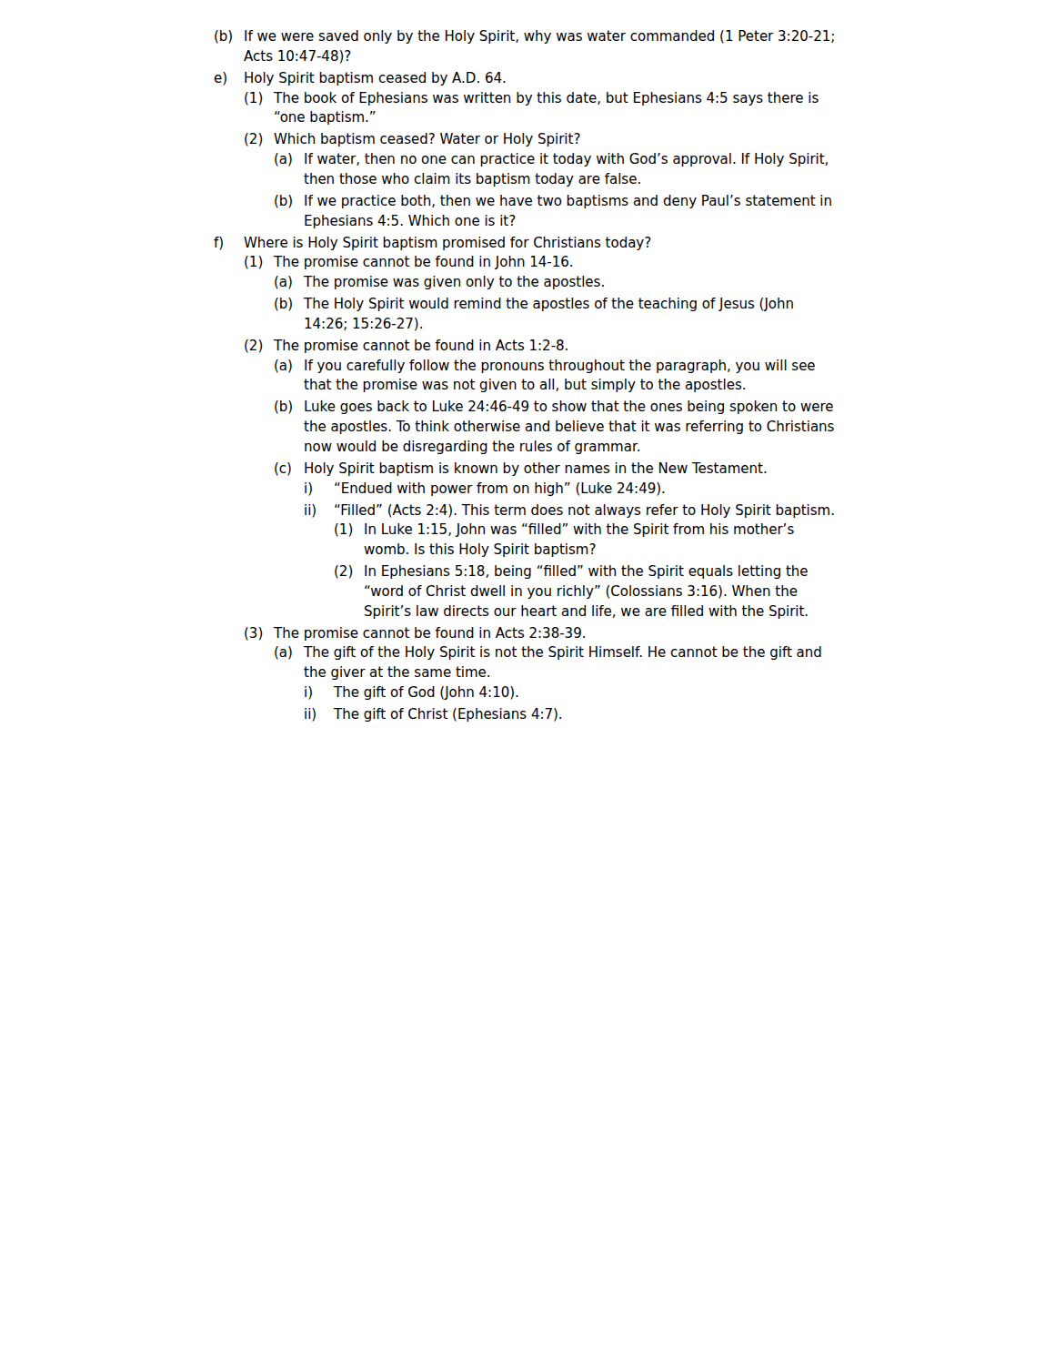(b) If we were saved only by the Holy Spirit, why was water commanded (1 Peter 3:20-21; Acts 10:47-48)?
e) Holy Spirit baptism ceased by A.D. 64.
(1) The book of Ephesians was written by this date, but Ephesians 4:5 says there is “one baptism.”
(2) Which baptism ceased? Water or Holy Spirit?
(a) If water, then no one can practice it today with God’s approval. If Holy Spirit, then those who claim its baptism today are false.
(b) If we practice both, then we have two baptisms and deny Paul’s statement in Ephesians 4:5. Which one is it?
f) Where is Holy Spirit baptism promised for Christians today?
(1) The promise cannot be found in John 14-16.
(a) The promise was given only to the apostles.
(b) The Holy Spirit would remind the apostles of the teaching of Jesus (John 14:26; 15:26-27).
(2) The promise cannot be found in Acts 1:2-8.
(a) If you carefully follow the pronouns throughout the paragraph, you will see that the promise was not given to all, but simply to the apostles.
(b) Luke goes back to Luke 24:46-49 to show that the ones being spoken to were the apostles. To think otherwise and believe that it was referring to Christians now would be disregarding the rules of grammar.
(c) Holy Spirit baptism is known by other names in the New Testament.
i)“Endued with power from on high” (Luke 24:49).
ii)“Filled” (Acts 2:4). This term does not always refer to Holy Spirit baptism.
(1) In Luke 1:15, John was “filled” with the Spirit from his mother’s womb. Is this Holy Spirit baptism?
(2) In Ephesians 5:18, being “filled” with the Spirit equals letting the “word of Christ dwell in you richly” (Colossians 3:16). When the Spirit’s law directs our heart and life, we are filled with the Spirit.
(3) The promise cannot be found in Acts 2:38-39.
(a) The gift of the Holy Spirit is not the Spirit Himself. He cannot be the gift and the giver at the same time.
i) The gift of God (John 4:10).
ii) The gift of Christ (Ephesians 4:7).